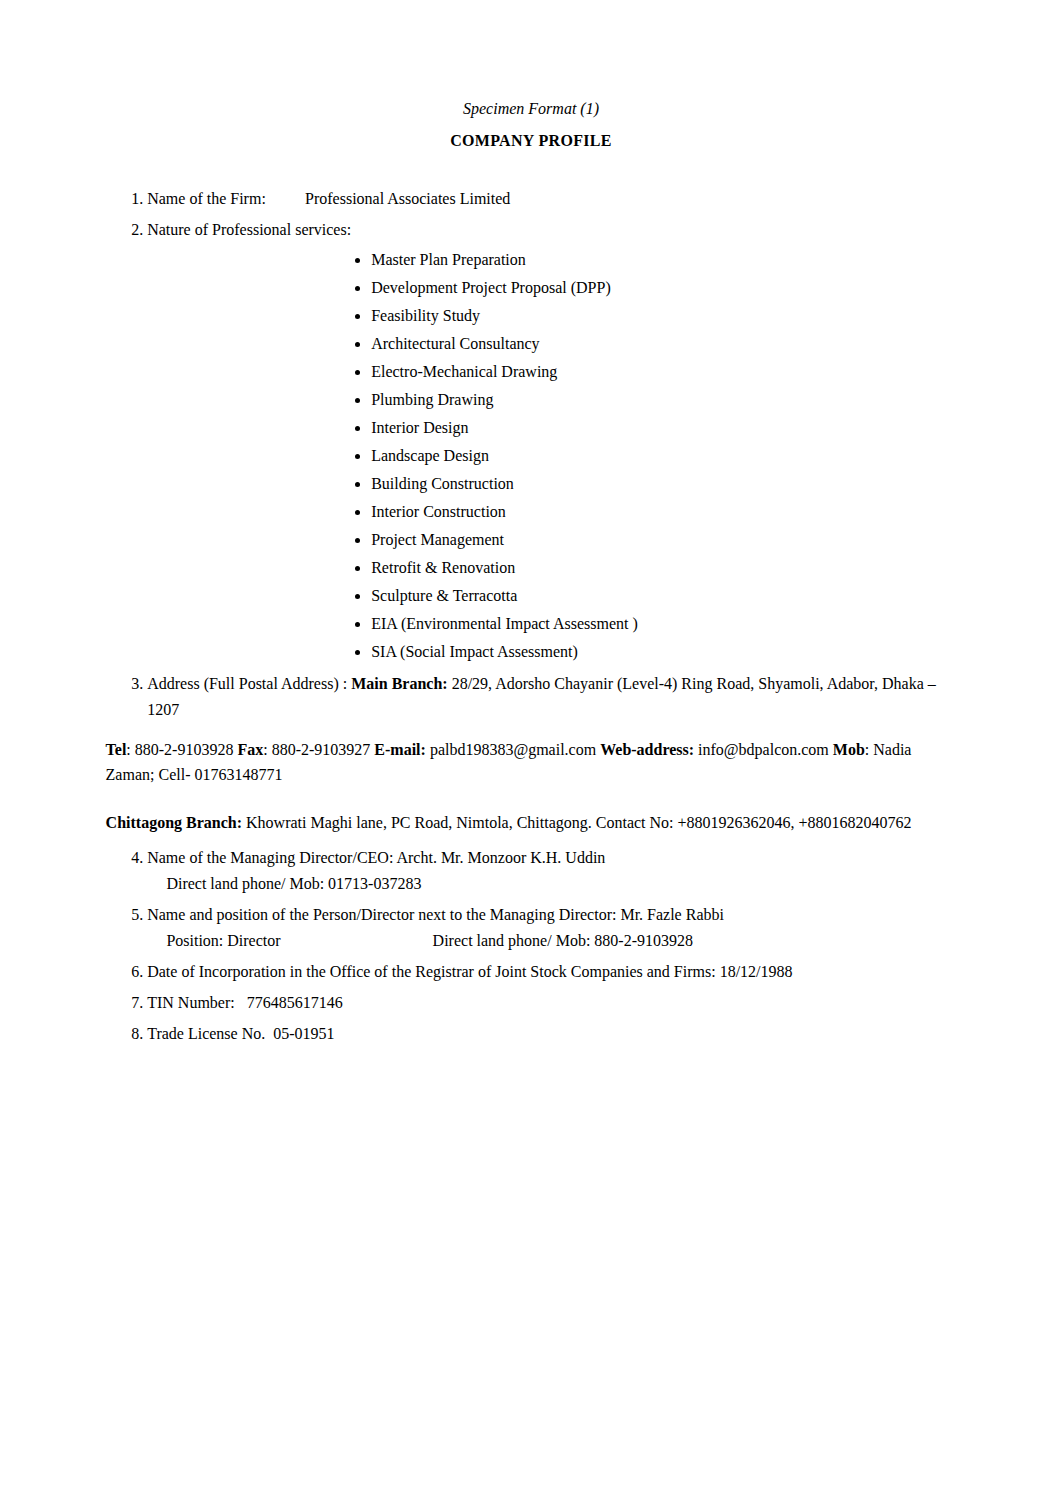Specimen Format (1)
COMPANY PROFILE
Name of the Firm: Professional Associates Limited
Nature of Professional services:
Master Plan Preparation
Development Project Proposal (DPP)
Feasibility Study
Architectural Consultancy
Electro-Mechanical Drawing
Plumbing Drawing
Interior Design
Landscape Design
Building Construction
Interior Construction
Project Management
Retrofit & Renovation
Sculpture & Terracotta
EIA (Environmental Impact Assessment )
SIA (Social Impact Assessment)
Address (Full Postal Address) : Main Branch: 28/29, Adorsho Chayanir (Level-4) Ring Road, Shyamoli, Adabor, Dhaka – 1207
Tel: 880-2-9103928 Fax: 880-2-9103927 E-mail: palbd198383@gmail.com Web-address: info@bdpalcon.com Mob: Nadia Zaman; Cell- 01763148771
Chittagong Branch: Khowrati Maghi lane, PC Road, Nimtola, Chittagong. Contact No: +8801926362046, +8801682040762
Name of the Managing Director/CEO: Archt. Mr. Monzoor K.H. Uddin Direct land phone/ Mob: 01713-037283
Name and position of the Person/Director next to the Managing Director: Mr. Fazle Rabbi Position: Director Direct land phone/ Mob: 880-2-9103928
Date of Incorporation in the Office of the Registrar of Joint Stock Companies and Firms: 18/12/1988
TIN Number: 776485617146
Trade License No. 05-01951